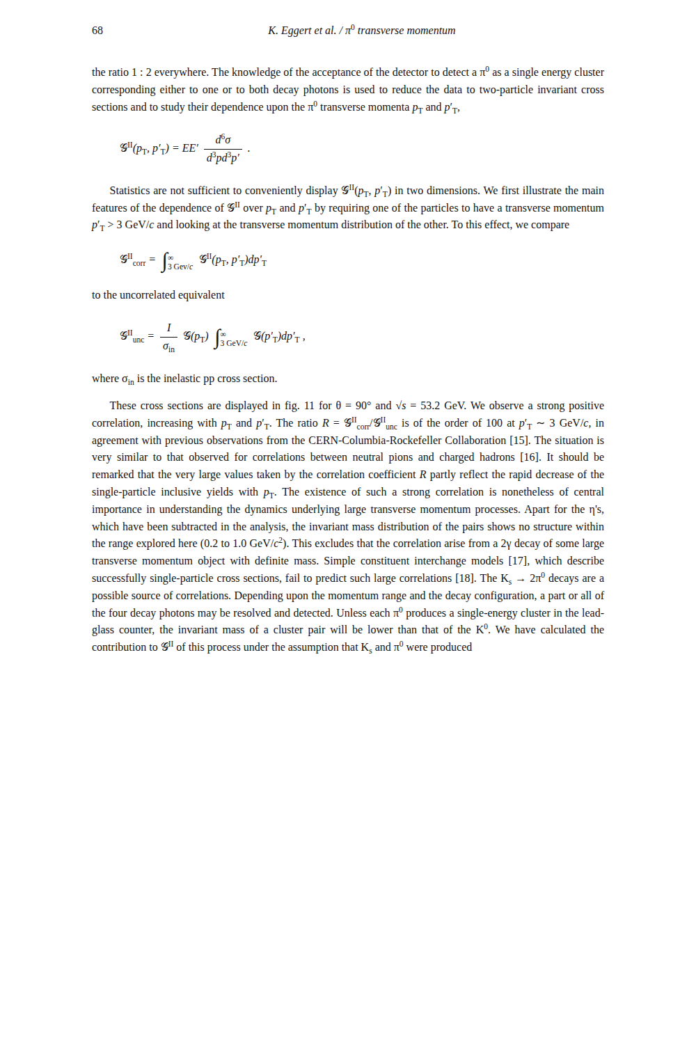68 K. Eggert et al. / π0 transverse momentum
the ratio 1 : 2 everywhere. The knowledge of the acceptance of the detector to detect a π0 as a single energy cluster corresponding either to one or to both decay photons is used to reduce the data to two-particle invariant cross sections and to study their dependence upon the π0 transverse momenta pT and p′T,
𝒢II(pT, p′T) = EE′ d6σ d3pd3p′ .
Statistics are not sufficient to conveniently display 𝒢II(pT, p′T) in two dimensions. We first illustrate the main features of the dependence of 𝒢II over pT and p′T by requiring one of the particles to have a transverse momentum p′T > 3 GeV/c and looking at the transverse momentum distribution of the other. To this effect, we compare
𝒢IIcorr = ∫∞3 Gev/c 𝒢II(pT, p′T)dp′T
to the uncorrelated equivalent
𝒢IIunc = I σin 𝒢(pT) ∫∞3 GeV/c 𝒢(p′T)dp′T ,
where σin is the inelastic pp cross section.
These cross sections are displayed in fig. 11 for θ = 90° and √s = 53.2 GeV. We observe a strong positive correlation, increasing with pT and p′T. The ratio R = 𝒢IIcorr/𝒢IIunc is of the order of 100 at p′T ∼ 3 GeV/c, in agreement with previous observations from the CERN-Columbia-Rockefeller Collaboration [15]. The situation is very similar to that observed for correlations between neutral pions and charged hadrons [16]. It should be remarked that the very large values taken by the correlation coefficient R partly reflect the rapid decrease of the single-particle inclusive yields with pT. The existence of such a strong correlation is nonetheless of central importance in understanding the dynamics underlying large transverse momentum processes. Apart for the η's, which have been subtracted in the analysis, the invariant mass distribution of the pairs shows no structure within the range explored here (0.2 to 1.0 GeV/c2). This excludes that the correlation arise from a 2γ decay of some large transverse momentum object with definite mass. Simple constituent interchange models [17], which describe successfully single-particle cross sections, fail to predict such large correlations [18]. The Ks → 2π0 decays are a possible source of correlations. Depending upon the momentum range and the decay configuration, a part or all of the four decay photons may be resolved and detected. Unless each π0 produces a single-energy cluster in the lead-glass counter, the invariant mass of a cluster pair will be lower than that of the K0. We have calculated the contribution to 𝒢II of this process under the assumption that Ks and π0 were produced